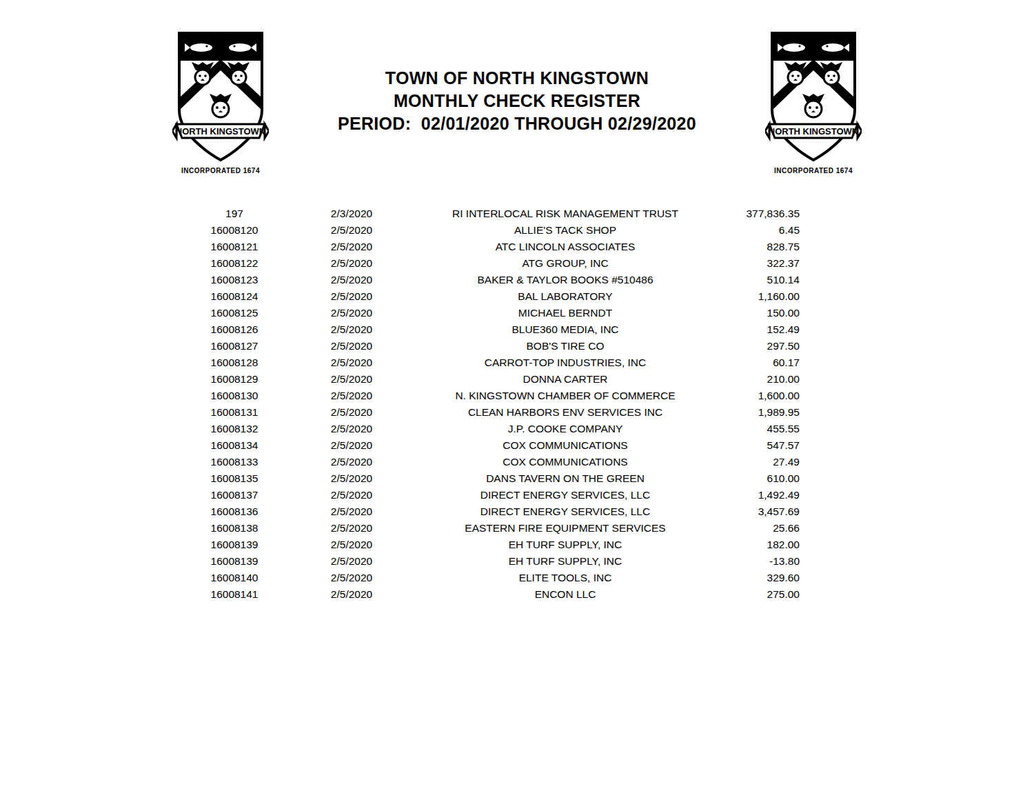NORTH KINGSTOWN
INCORPORATED 1674
TOWN OF NORTH KINGSTOWN
MONTHLY CHECK REGISTER
PERIOD: 02/01/2020 THROUGH 02/29/2020
NORTH KINGSTOWN
INCORPORATED 1674
| 197 | 2/3/2020 | RI INTERLOCAL RISK MANAGEMENT TRUST | 377,836.35 |
| 16008120 | 2/5/2020 | ALLIE'S TACK SHOP | 6.45 |
| 16008121 | 2/5/2020 | ATC LINCOLN ASSOCIATES | 828.75 |
| 16008122 | 2/5/2020 | ATG GROUP, INC | 322.37 |
| 16008123 | 2/5/2020 | BAKER & TAYLOR BOOKS #510486 | 510.14 |
| 16008124 | 2/5/2020 | BAL LABORATORY | 1,160.00 |
| 16008125 | 2/5/2020 | MICHAEL BERNDT | 150.00 |
| 16008126 | 2/5/2020 | BLUE360 MEDIA, INC | 152.49 |
| 16008127 | 2/5/2020 | BOB'S TIRE CO | 297.50 |
| 16008128 | 2/5/2020 | CARROT-TOP INDUSTRIES, INC | 60.17 |
| 16008129 | 2/5/2020 | DONNA CARTER | 210.00 |
| 16008130 | 2/5/2020 | N. KINGSTOWN CHAMBER OF COMMERCE | 1,600.00 |
| 16008131 | 2/5/2020 | CLEAN HARBORS ENV SERVICES INC | 1,989.95 |
| 16008132 | 2/5/2020 | J.P. COOKE COMPANY | 455.55 |
| 16008134 | 2/5/2020 | COX COMMUNICATIONS | 547.57 |
| 16008133 | 2/5/2020 | COX COMMUNICATIONS | 27.49 |
| 16008135 | 2/5/2020 | DANS TAVERN ON THE GREEN | 610.00 |
| 16008137 | 2/5/2020 | DIRECT ENERGY SERVICES, LLC | 1,492.49 |
| 16008136 | 2/5/2020 | DIRECT ENERGY SERVICES, LLC | 3,457.69 |
| 16008138 | 2/5/2020 | EASTERN FIRE EQUIPMENT SERVICES | 25.66 |
| 16008139 | 2/5/2020 | EH TURF SUPPLY, INC | 182.00 |
| 16008139 | 2/5/2020 | EH TURF SUPPLY, INC | -13.80 |
| 16008140 | 2/5/2020 | ELITE TOOLS, INC | 329.60 |
| 16008141 | 2/5/2020 | ENCON LLC | 275.00 |